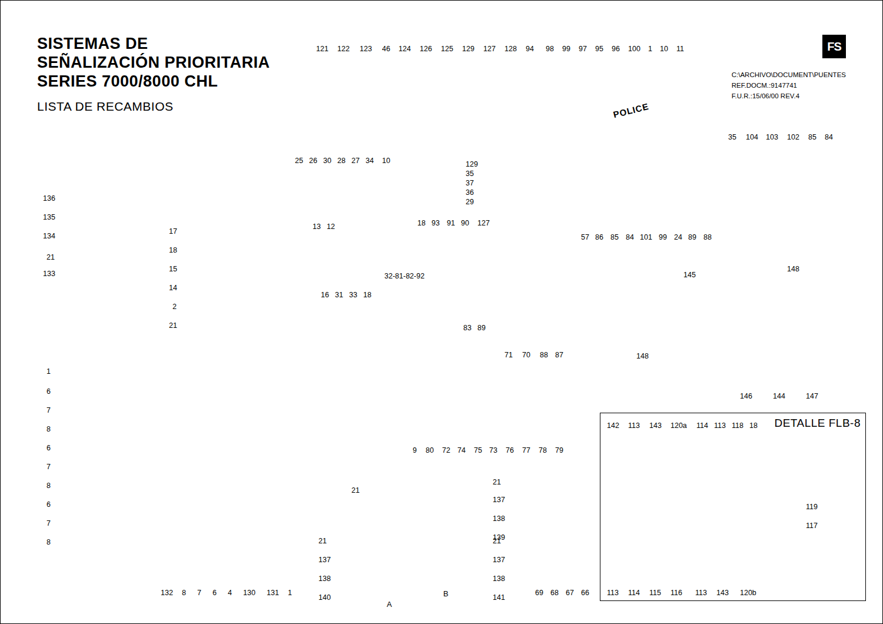SISTEMAS DE
SEÑALIZACIÓN PRIORITARIA
SERIES 7000/8000 CHL
LISTA DE RECAMBIOS
FS
C:\ARCHIVO\DOCUMENT\PUENTES
REF.DOCM.:9147741
F.U.R.:15/06/00 REV.4
POLICE
121
122
123
46
124
126
125
129
127
128
94
98
99
97
95
96
100
1
10
11
35
104
103
102
85
84
25
26
30
28
27
34
10
129
35
37
36
29
136
135
134
21
133
17
18
15
14
2
21
13
12
18
93
91
90
127
57
86
85
84
101
99
24
89
88
145
148
148
32-81-82-92
16
31
33
18
83
89
71
70
88
87
146
144
147
1
6
7
8
6
7
8
6
7
8
9
80
72
74
75
73
76
77
78
79
21
21
137
138
139
21
21
137
137
138
138
140
141
A
B
69
68
67
66
132
8
7
6
4
130
131
1
DETALLE FLB-8
142
113
143
120a
114
113
118
18
119
117
113
114
115
116
113
143
120b